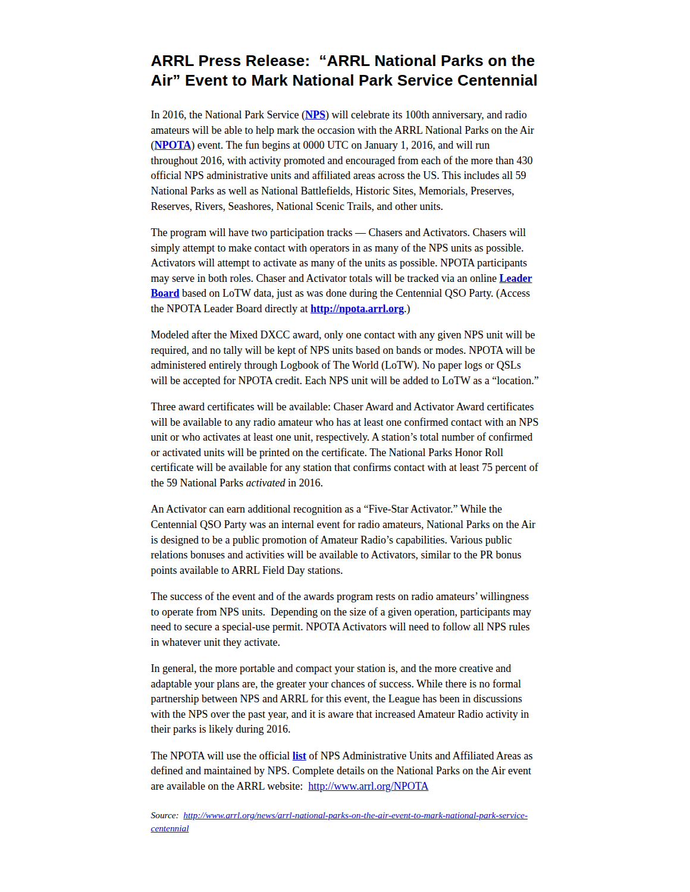ARRL Press Release: “ARRL National Parks on the Air” Event to Mark National Park Service Centennial
In 2016, the National Park Service (NPS) will celebrate its 100th anniversary, and radio amateurs will be able to help mark the occasion with the ARRL National Parks on the Air (NPOTA) event. The fun begins at 0000 UTC on January 1, 2016, and will run throughout 2016, with activity promoted and encouraged from each of the more than 430 official NPS administrative units and affiliated areas across the US. This includes all 59 National Parks as well as National Battlefields, Historic Sites, Memorials, Preserves, Reserves, Rivers, Seashores, National Scenic Trails, and other units.
The program will have two participation tracks — Chasers and Activators. Chasers will simply attempt to make contact with operators in as many of the NPS units as possible. Activators will attempt to activate as many of the units as possible. NPOTA participants may serve in both roles. Chaser and Activator totals will be tracked via an online Leader Board based on LoTW data, just as was done during the Centennial QSO Party. (Access the NPOTA Leader Board directly at http://npota.arrl.org.)
Modeled after the Mixed DXCC award, only one contact with any given NPS unit will be required, and no tally will be kept of NPS units based on bands or modes. NPOTA will be administered entirely through Logbook of The World (LoTW). No paper logs or QSLs will be accepted for NPOTA credit. Each NPS unit will be added to LoTW as a “location.”
Three award certificates will be available: Chaser Award and Activator Award certificates will be available to any radio amateur who has at least one confirmed contact with an NPS unit or who activates at least one unit, respectively. A station’s total number of confirmed or activated units will be printed on the certificate. The National Parks Honor Roll certificate will be available for any station that confirms contact with at least 75 percent of the 59 National Parks activated in 2016.
An Activator can earn additional recognition as a “Five-Star Activator.” While the Centennial QSO Party was an internal event for radio amateurs, National Parks on the Air is designed to be a public promotion of Amateur Radio’s capabilities. Various public relations bonuses and activities will be available to Activators, similar to the PR bonus points available to ARRL Field Day stations.
The success of the event and of the awards program rests on radio amateurs’ willingness to operate from NPS units. Depending on the size of a given operation, participants may need to secure a special-use permit. NPOTA Activators will need to follow all NPS rules in whatever unit they activate.
In general, the more portable and compact your station is, and the more creative and adaptable your plans are, the greater your chances of success. While there is no formal partnership between NPS and ARRL for this event, the League has been in discussions with the NPS over the past year, and it is aware that increased Amateur Radio activity in their parks is likely during 2016.
The NPOTA will use the official list of NPS Administrative Units and Affiliated Areas as defined and maintained by NPS. Complete details on the National Parks on the Air event are available on the ARRL website: http://www.arrl.org/NPOTA
Source: http://www.arrl.org/news/arrl-national-parks-on-the-air-event-to-mark-national-park-service-centennial